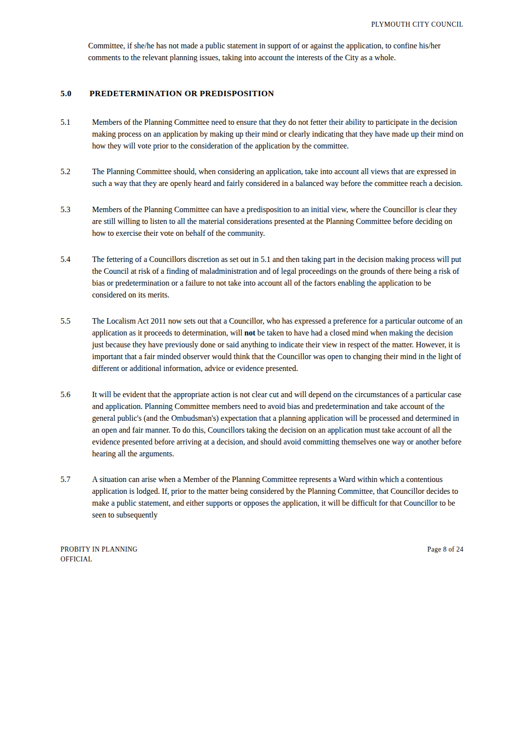PLYMOUTH CITY COUNCIL
Committee, if she/he has not made a public statement in support of or against the application, to confine his/her comments to the relevant planning issues, taking into account the interests of the City as a whole.
5.0 PREDETERMINATION OR PREDISPOSITION
5.1
Members of the Planning Committee need to ensure that they do not fetter their ability to participate in the decision making process on an application by making up their mind or clearly indicating that they have made up their mind on how they will vote prior to the consideration of the application by the committee.
5.2
The Planning Committee should, when considering an application, take into account all views that are expressed in such a way that they are openly heard and fairly considered in a balanced way before the committee reach a decision.
5.3
Members of the Planning Committee can have a predisposition to an initial view, where the Councillor is clear they are still willing to listen to all the material considerations presented at the Planning Committee before deciding on how to exercise their vote on behalf of the community.
5.4
The fettering of a Councillors discretion as set out in 5.1 and then taking part in the decision making process will put the Council at risk of a finding of maladministration and of legal proceedings on the grounds of there being a risk of bias or predetermination or a failure to not take into account all of the factors enabling the application to be considered on its merits.
5.5
The Localism Act 2011 now sets out that a Councillor, who has expressed a preference for a particular outcome of an application as it proceeds to determination, will not be taken to have had a closed mind when making the decision just because they have previously done or said anything to indicate their view in respect of the matter. However, it is important that a fair minded observer would think that the Councillor was open to changing their mind in the light of different or additional information, advice or evidence presented.
5.6
It will be evident that the appropriate action is not clear cut and will depend on the circumstances of a particular case and application. Planning Committee members need to avoid bias and predetermination and take account of the general public's (and the Ombudsman's) expectation that a planning application will be processed and determined in an open and fair manner. To do this, Councillors taking the decision on an application must take account of all the evidence presented before arriving at a decision, and should avoid committing themselves one way or another before hearing all the arguments.
5.7
A situation can arise when a Member of the Planning Committee represents a Ward within which a contentious application is lodged. If, prior to the matter being considered by the Planning Committee, that Councillor decides to make a public statement, and either supports or opposes the application, it will be difficult for that Councillor to be seen to subsequently
PROBITY IN PLANNING OFFICIAL
Page 8 of 24